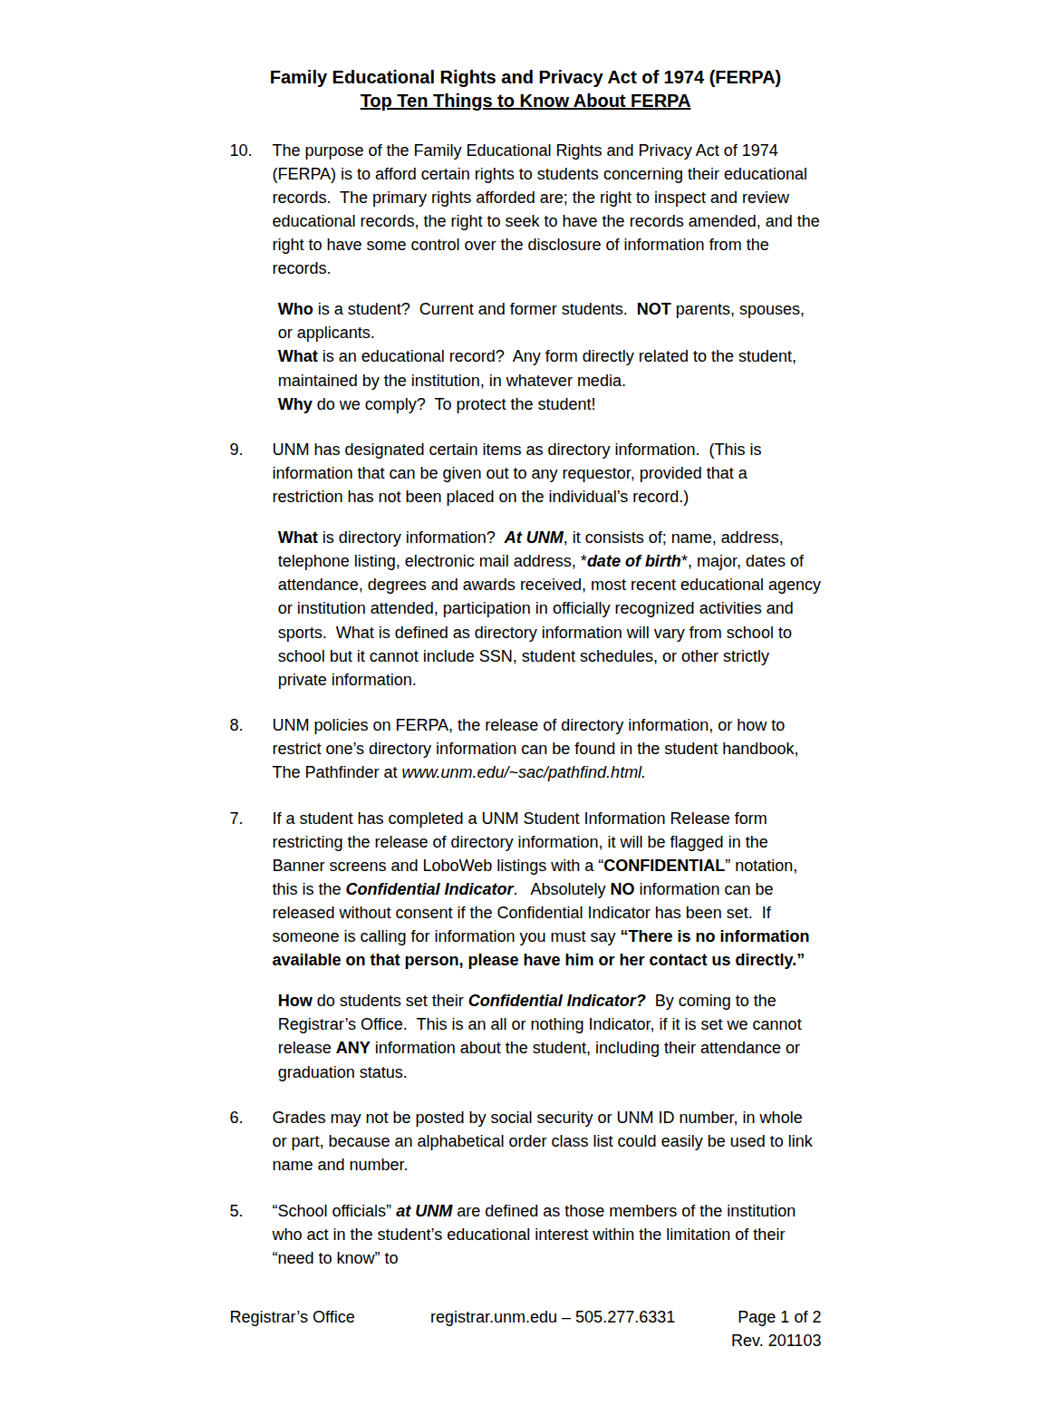Family Educational Rights and Privacy Act of 1974 (FERPA)
Top Ten Things to Know About FERPA
10.
The purpose of the Family Educational Rights and Privacy Act of 1974 (FERPA) is to afford certain rights to students concerning their educational records. The primary rights afforded are; the right to inspect and review educational records, the right to seek to have the records amended, and the right to have some control over the disclosure of information from the records.
Who is a student? Current and former students. NOT parents, spouses, or applicants.
What is an educational record? Any form directly related to the student, maintained by the institution, in whatever media.
Why do we comply? To protect the student!
9.
UNM has designated certain items as directory information. (This is information that can be given out to any requestor, provided that a restriction has not been placed on the individual’s record.)
What is directory information? At UNM, it consists of; name, address, telephone listing, electronic mail address, *date of birth*, major, dates of attendance, degrees and awards received, most recent educational agency or institution attended, participation in officially recognized activities and sports. What is defined as directory information will vary from school to school but it cannot include SSN, student schedules, or other strictly private information.
8.
UNM policies on FERPA, the release of directory information, or how to restrict one’s directory information can be found in the student handbook, The Pathfinder at www.unm.edu/~sac/pathfind.html.
7.
If a student has completed a UNM Student Information Release form restricting the release of directory information, it will be flagged in the Banner screens and LoboWeb listings with a “CONFIDENTIAL” notation, this is the Confidential Indicator. Absolutely NO information can be released without consent if the Confidential Indicator has been set. If someone is calling for information you must say “There is no information available on that person, please have him or her contact us directly.”
How do students set their Confidential Indicator? By coming to the Registrar’s Office. This is an all or nothing Indicator, if it is set we cannot release ANY information about the student, including their attendance or graduation status.
6.
Grades may not be posted by social security or UNM ID number, in whole or part, because an alphabetical order class list could easily be used to link name and number.
5.
“School officials” at UNM are defined as those members of the institution who act in the student’s educational interest within the limitation of their “need to know” to
Registrar’s Office
registrar.unm.edu – 505.277.6331
Page 1 of 2
Rev. 201103